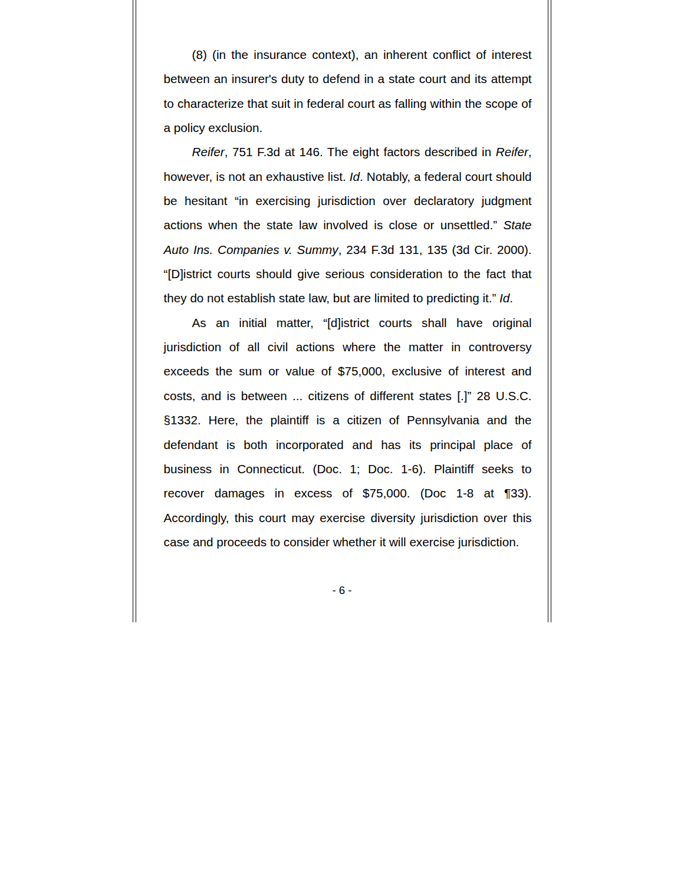(8) (in the insurance context), an inherent conflict of interest between an insurer's duty to defend in a state court and its attempt to characterize that suit in federal court as falling within the scope of a policy exclusion.
Reifer, 751 F.3d at 146. The eight factors described in Reifer, however, is not an exhaustive list. Id. Notably, a federal court should be hesitant “in exercising jurisdiction over declaratory judgment actions when the state law involved is close or unsettled.” State Auto Ins. Companies v. Summy, 234 F.3d 131, 135 (3d Cir. 2000). “[D]istrict courts should give serious consideration to the fact that they do not establish state law, but are limited to predicting it.” Id.
As an initial matter, “[d]istrict courts shall have original jurisdiction of all civil actions where the matter in controversy exceeds the sum or value of $75,000, exclusive of interest and costs, and is between ... citizens of different states [.]” 28 U.S.C. §1332. Here, the plaintiff is a citizen of Pennsylvania and the defendant is both incorporated and has its principal place of business in Connecticut. (Doc. 1; Doc. 1-6). Plaintiff seeks to recover damages in excess of $75,000. (Doc 1-8 at ¶33). Accordingly, this court may exercise diversity jurisdiction over this case and proceeds to consider whether it will exercise jurisdiction.
- 6 -